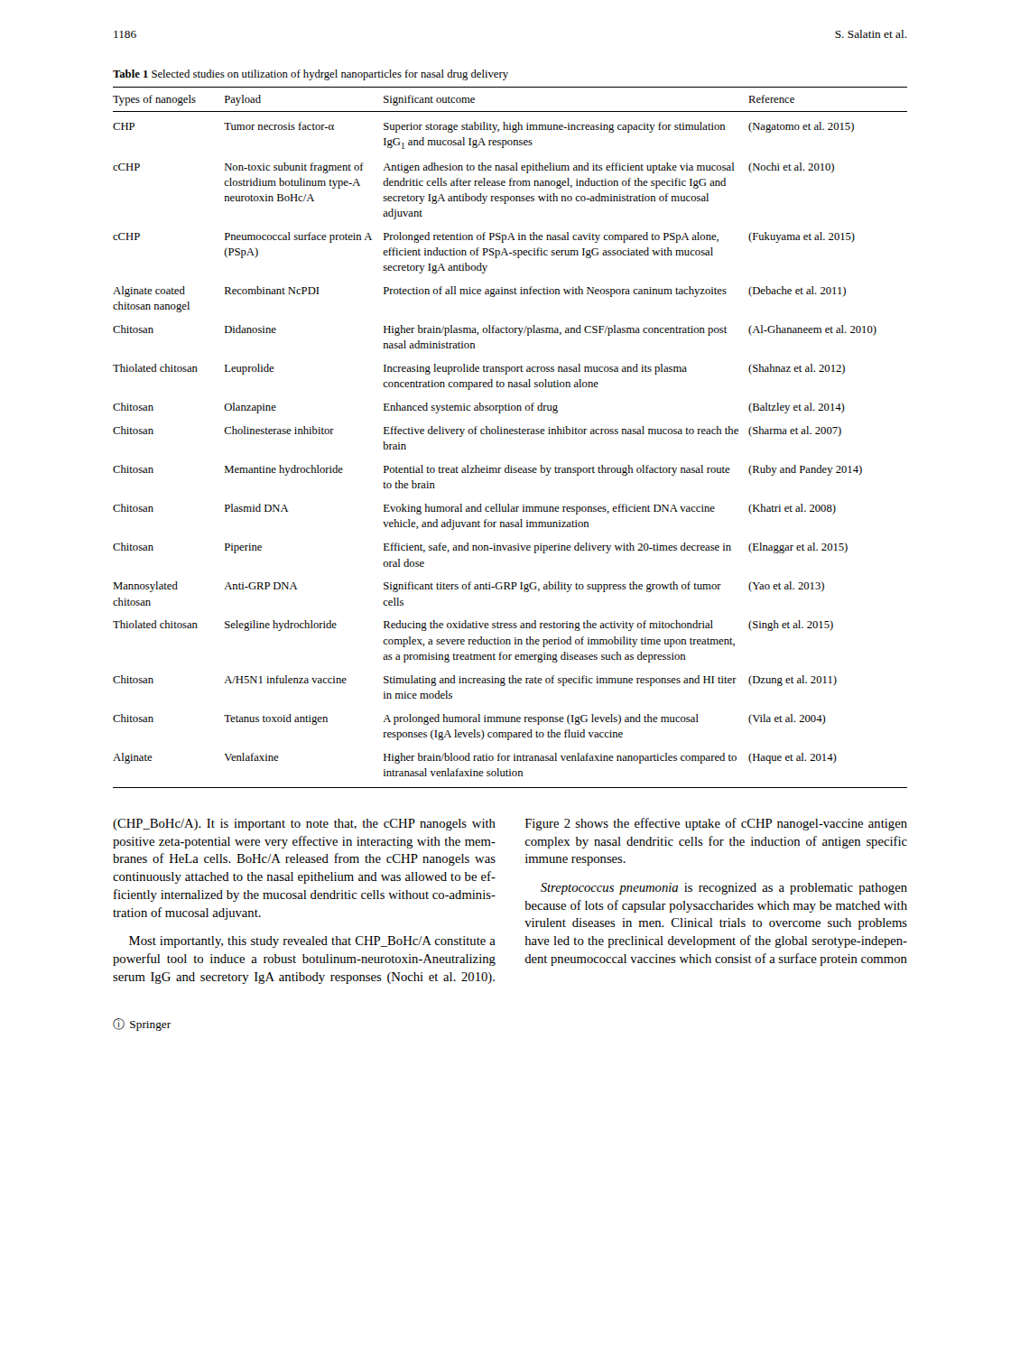1186 S. Salatin et al.
Table 1 Selected studies on utilization of hydrgel nanoparticles for nasal drug delivery
| Types of nanogels | Payload | Significant outcome | Reference |
| --- | --- | --- | --- |
| CHP | Tumor necrosis factor-α | Superior storage stability, high immune-increasing capacity for stimulation IgG 1 and mucosal IgA responses | (Nagatomo et al. 2015) |
| cCHP | Non-toxic subunit fragment of clostridium botulinum type-A neurotoxin BoHc/A | Antigen adhesion to the nasal epithelium and its efficient uptake via mucosal dendritic cells after release from nanogel, induction of the specific IgG and secretory IgA antibody responses with no co-administration of mucosal adjuvant | (Nochi et al. 2010) |
| cCHP | Pneumococcal surface protein A (PSpA) | Prolonged retention of PSpA in the nasal cavity compared to PSpA alone, efficient induction of PSpA-specific serum IgG associated with mucosal secretory IgA antibody | (Fukuyama et al. 2015) |
| Alginate coated chitosan nanogel | Recombinant NcPDI | Protection of all mice against infection with Neospora caninum tachyzoites | (Debache et al. 2011) |
| Chitosan | Didanosine | Higher brain/plasma, olfactory/plasma, and CSF/plasma concentration post nasal administration | (Al-Ghananeem et al. 2010) |
| Thiolated chitosan | Leuprolide | Increasing leuprolide transport across nasal mucosa and its plasma concentration compared to nasal solution alone | (Shahnaz et al. 2012) |
| Chitosan | Olanzapine | Enhanced systemic absorption of drug | (Baltzley et al. 2014) |
| Chitosan | Cholinesterase inhibitor | Effective delivery of cholinesterase inhibitor across nasal mucosa to reach the brain | (Sharma et al. 2007) |
| Chitosan | Memantine hydrochloride | Potential to treat alzheimr disease by transport through olfactory nasal route to the brain | (Ruby and Pandey 2014) |
| Chitosan | Plasmid DNA | Evoking humoral and cellular immune responses, efficient DNA vaccine vehicle, and adjuvant for nasal immunization | (Khatri et al. 2008) |
| Chitosan | Piperine | Efficient, safe, and non-invasive piperine delivery with 20-times decrease in oral dose | (Elnaggar et al. 2015) |
| Mannosylated chitosan | Anti-GRP DNA | Significant titers of anti-GRP IgG, ability to suppress the growth of tumor cells | (Yao et al. 2013) |
| Thiolated chitosan | Selegiline hydrochloride | Reducing the oxidative stress and restoring the activity of mitochondrial complex, a severe reduction in the period of immobility time upon treatment, as a promising treatment for emerging diseases such as depression | (Singh et al. 2015) |
| Chitosan | A/H5N1 infulenza vaccine | Stimulating and increasing the rate of specific immune responses and HI titer in mice models | (Dzung et al. 2011) |
| Chitosan | Tetanus toxoid antigen | A prolonged humoral immune response (IgG levels) and the mucosal responses (IgA levels) compared to the fluid vaccine | (Vila et al. 2004) |
| Alginate | Venlafaxine | Higher brain/blood ratio for intranasal venlafaxine nanoparticles compared to intranasal venlafaxine solution | (Haque et al. 2014) |
(CHP_BoHc/A). It is important to note that, the cCHP nanogels with positive zeta-potential were very effective in interacting with the membranes of HeLa cells. BoHc/A released from the cCHP nanogels was continuously attached to the nasal epithelium and was allowed to be efficiently internalized by the mucosal dendritic cells without co-administration of mucosal adjuvant.
Most importantly, this study revealed that CHP_BoHc/A constitute a powerful tool to induce a robust botulinum-neurotoxin-Aneutralizing serum IgG and secretory IgA antibody responses (Nochi et al. 2010). Figure 2 shows the effective uptake of cCHP nanogel-vaccine antigen complex by nasal dendritic cells for the induction of antigen specific immune responses.
Streptococcus pneumonia is recognized as a problematic pathogen because of lots of capsular polysaccharides which may be matched with virulent diseases in men. Clinical trials to overcome such problems have led to the preclinical development of the global serotype-independent pneumococcal vaccines which consist of a surface protein common
Springer